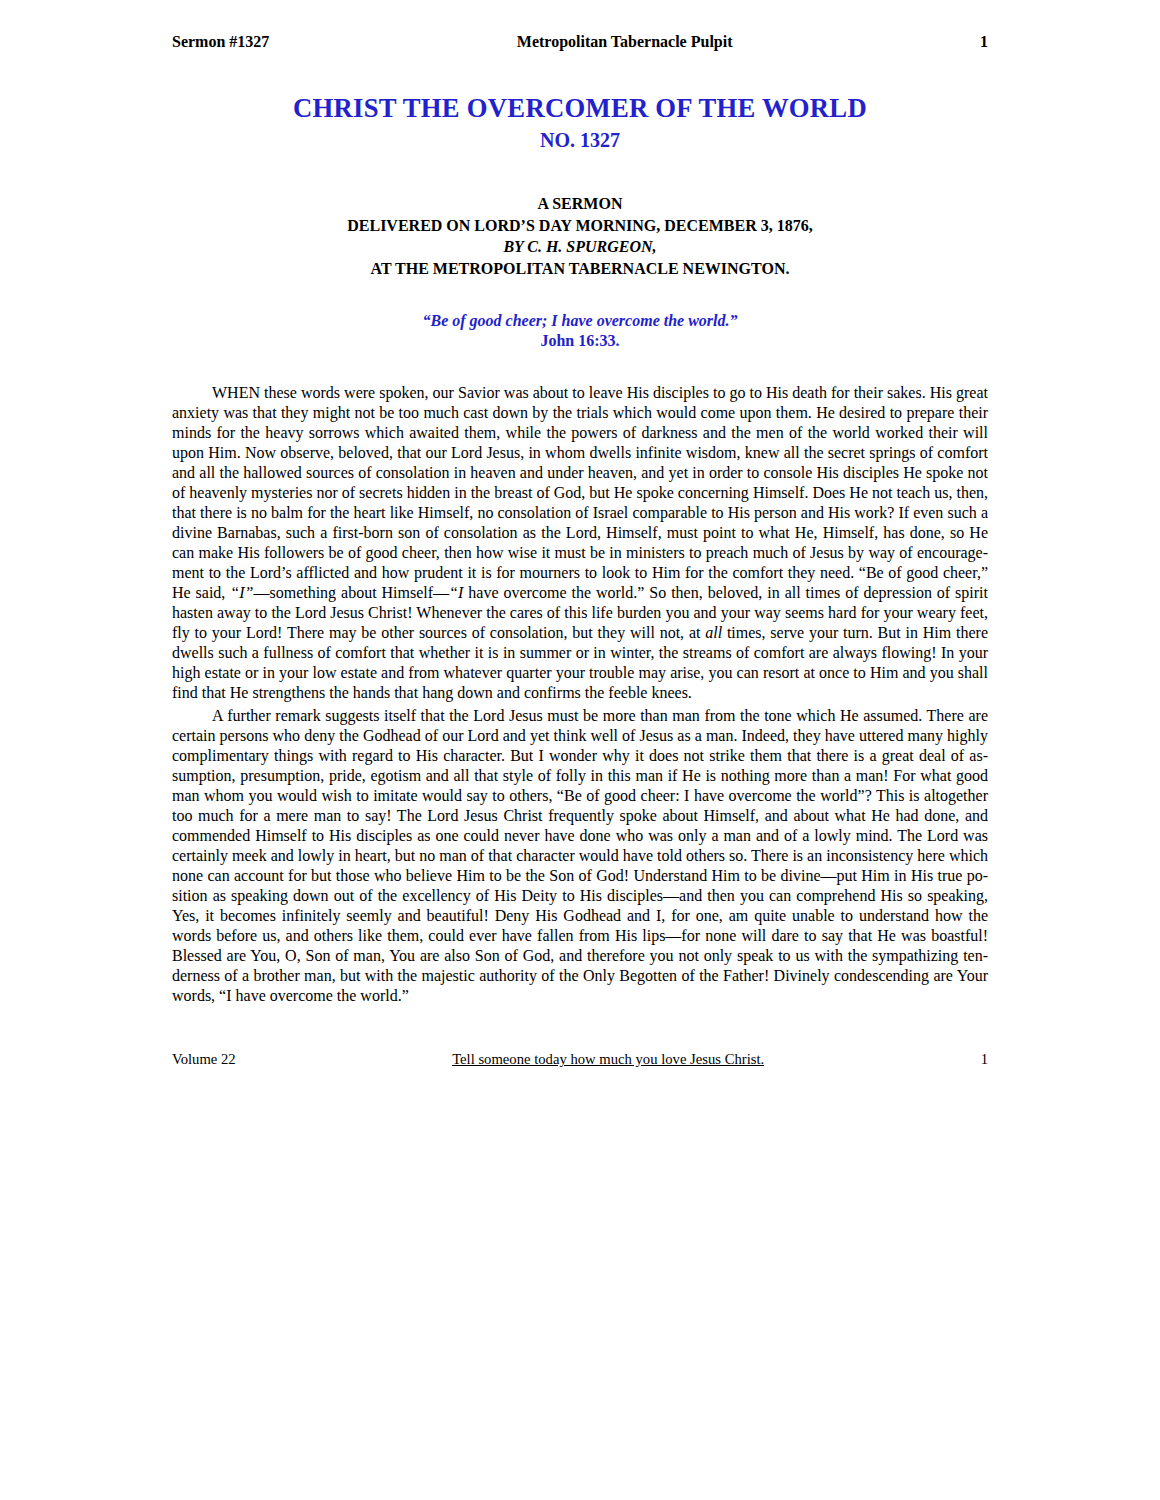Sermon #1327
Metropolitan Tabernacle Pulpit
1
CHRIST THE OVERCOMER OF THE WORLD
NO. 1327
A SERMON
DELIVERED ON LORD’S DAY MORNING, DECEMBER 3, 1876,
BY C. H. SPURGEON,
AT THE METROPOLITAN TABERNACLE NEWINGTON.
“Be of good cheer; I have overcome the world.” John 16:33.
WHEN these words were spoken, our Savior was about to leave His disciples to go to His death for their sakes. His great anxiety was that they might not be too much cast down by the trials which would come upon them. He desired to prepare their minds for the heavy sorrows which awaited them, while the powers of darkness and the men of the world worked their will upon Him. Now observe, beloved, that our Lord Jesus, in whom dwells infinite wisdom, knew all the secret springs of comfort and all the hallowed sources of consolation in heaven and under heaven, and yet in order to console His disciples He spoke not of heavenly mysteries nor of secrets hidden in the breast of God, but He spoke concerning Himself. Does He not teach us, then, that there is no balm for the heart like Himself, no consolation of Israel comparable to His person and His work? If even such a divine Barnabas, such a first-born son of consolation as the Lord, Himself, must point to what He, Himself, has done, so He can make His followers be of good cheer, then how wise it must be in ministers to preach much of Jesus by way of encouragement to the Lord’s afflicted and how prudent it is for mourners to look to Him for the comfort they need. “Be of good cheer,” He said, “I”—something about Himself—“I have overcome the world.” So then, beloved, in all times of depression of spirit hasten away to the Lord Jesus Christ! Whenever the cares of this life burden you and your way seems hard for your weary feet, fly to your Lord! There may be other sources of consolation, but they will not, at all times, serve your turn. But in Him there dwells such a fullness of comfort that whether it is in summer or in winter, the streams of comfort are always flowing! In your high estate or in your low estate and from whatever quarter your trouble may arise, you can resort at once to Him and you shall find that He strengthens the hands that hang down and confirms the feeble knees.
A further remark suggests itself that the Lord Jesus must be more than man from the tone which He assumed. There are certain persons who deny the Godhead of our Lord and yet think well of Jesus as a man. Indeed, they have uttered many highly complimentary things with regard to His character. But I wonder why it does not strike them that there is a great deal of assumption, presumption, pride, egotism and all that style of folly in this man if He is nothing more than a man! For what good man whom you would wish to imitate would say to others, “Be of good cheer: I have overcome the world”? This is altogether too much for a mere man to say! The Lord Jesus Christ frequently spoke about Himself, and about what He had done, and commended Himself to His disciples as one could never have done who was only a man and of a lowly mind. The Lord was certainly meek and lowly in heart, but no man of that character would have told others so. There is an inconsistency here which none can account for but those who believe Him to be the Son of God! Understand Him to be divine—put Him in His true position as speaking down out of the excellency of His Deity to His disciples—and then you can comprehend His so speaking, Yes, it becomes infinitely seemly and beautiful! Deny His Godhead and I, for one, am quite unable to understand how the words before us, and others like them, could ever have fallen from His lips—for none will dare to say that He was boastful! Blessed are You, O, Son of man, You are also Son of God, and therefore you not only speak to us with the sympathizing tenderness of a brother man, but with the majestic authority of the Only Begotten of the Father! Divinely condescending are Your words, “I have overcome the world.”
Volume 22
Tell someone today how much you love Jesus Christ.
1